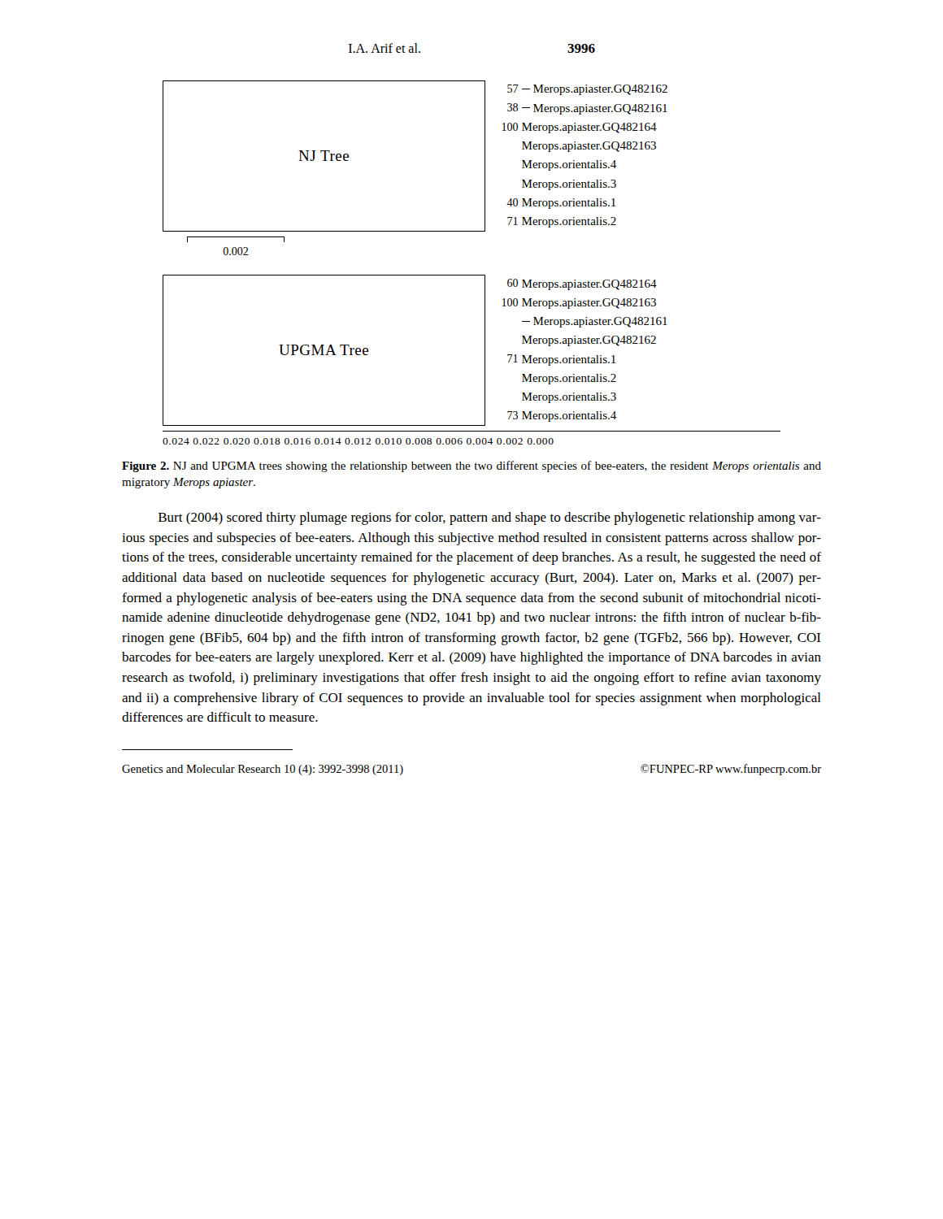I.A. Arif et al. 3996
NJ Tree
57 Merops.apiaster.GQ482162
38 Merops.apiaster.GQ482161
100 Merops.apiaster.GQ482164
Merops.apiaster.GQ482163
Merops.orientalis.4
Merops.orientalis.3
40 Merops.orientalis.1
71 Merops.orientalis.2
0.002
UPGMA Tree
60 Merops.apiaster.GQ482164
100 Merops.apiaster.GQ482163
Merops.apiaster.GQ482161
Merops.apiaster.GQ482162
71 Merops.orientalis.1
Merops.orientalis.2
Merops.orientalis.3
73 Merops.orientalis.4
0.024 0.022 0.020 0.018 0.016 0.014 0.012 0.010 0.008 0.006 0.004 0.002 0.000
Figure 2. NJ and UPGMA trees showing the relationship between the two different species of bee-eaters, the resident Merops orientalis and migratory Merops apiaster.
Burt (2004) scored thirty plumage regions for color, pattern and shape to describe phylogenetic relationship among various species and subspecies of bee-eaters. Although this subjective method resulted in consistent patterns across shallow portions of the trees, considerable uncertainty remained for the placement of deep branches. As a result, he suggested the need of additional data based on nucleotide sequences for phylogenetic accuracy (Burt, 2004). Later on, Marks et al. (2007) performed a phylogenetic analysis of bee-eaters using the DNA sequence data from the second subunit of mitochondrial nicotinamide adenine dinucleotide dehydrogenase gene (ND2, 1041 bp) and two nuclear introns: the fifth intron of nuclear b-fibrinogen gene (BFib5, 604 bp) and the fifth intron of transforming growth factor, b2 gene (TGFb2, 566 bp). However, COI barcodes for bee-eaters are largely unexplored. Kerr et al. (2009) have highlighted the importance of DNA barcodes in avian research as twofold, i) preliminary investigations that offer fresh insight to aid the ongoing effort to refine avian taxonomy and ii) a comprehensive library of COI sequences to provide an invaluable tool for species assignment when morphological differences are difficult to measure.
Genetics and Molecular Research 10 (4): 3992-3998 (2011) ©FUNPEC-RP www.funpecrp.com.br